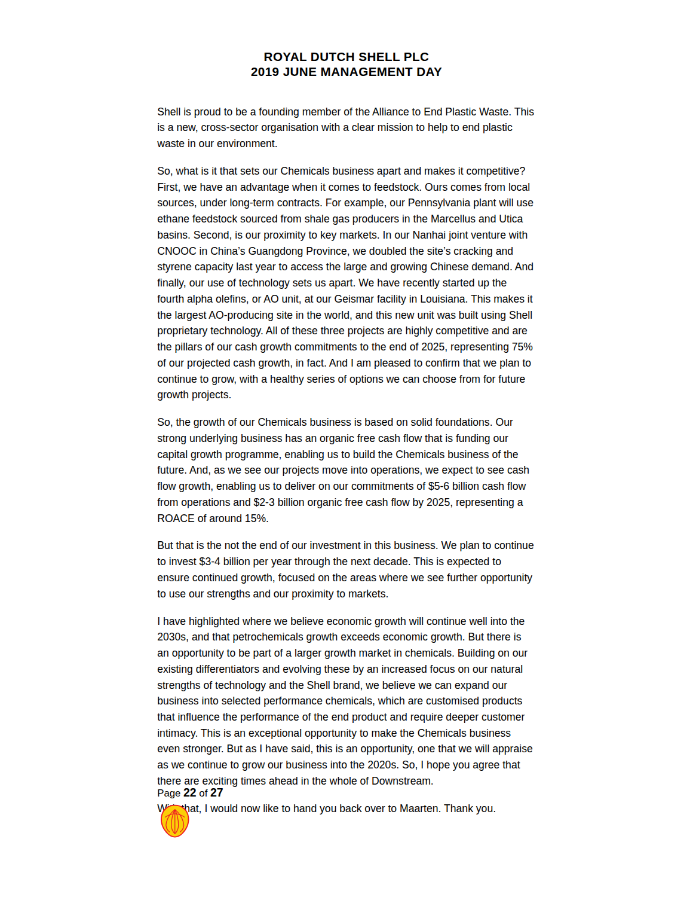ROYAL DUTCH SHELL PLC 2019 JUNE MANAGEMENT DAY
Shell is proud to be a founding member of the Alliance to End Plastic Waste. This is a new, cross-sector organisation with a clear mission to help to end plastic waste in our environment.
So, what is it that sets our Chemicals business apart and makes it competitive? First, we have an advantage when it comes to feedstock. Ours comes from local sources, under long-term contracts. For example, our Pennsylvania plant will use ethane feedstock sourced from shale gas producers in the Marcellus and Utica basins. Second, is our proximity to key markets. In our Nanhai joint venture with CNOOC in China’s Guangdong Province, we doubled the site’s cracking and styrene capacity last year to access the large and growing Chinese demand. And finally, our use of technology sets us apart. We have recently started up the fourth alpha olefins, or AO unit, at our Geismar facility in Louisiana. This makes it the largest AO-producing site in the world, and this new unit was built using Shell proprietary technology. All of these three projects are highly competitive and are the pillars of our cash growth commitments to the end of 2025, representing 75% of our projected cash growth, in fact. And I am pleased to confirm that we plan to continue to grow, with a healthy series of options we can choose from for future growth projects.
So, the growth of our Chemicals business is based on solid foundations. Our strong underlying business has an organic free cash flow that is funding our capital growth programme, enabling us to build the Chemicals business of the future. And, as we see our projects move into operations, we expect to see cash flow growth, enabling us to deliver on our commitments of $5-6 billion cash flow from operations and $2-3 billion organic free cash flow by 2025, representing a ROACE of around 15%.
But that is the not the end of our investment in this business. We plan to continue to invest $3-4 billion per year through the next decade. This is expected to ensure continued growth, focused on the areas where we see further opportunity to use our strengths and our proximity to markets.
I have highlighted where we believe economic growth will continue well into the 2030s, and that petrochemicals growth exceeds economic growth. But there is an opportunity to be part of a larger growth market in chemicals. Building on our existing differentiators and evolving these by an increased focus on our natural strengths of technology and the Shell brand, we believe we can expand our business into selected performance chemicals, which are customised products that influence the performance of the end product and require deeper customer intimacy. This is an exceptional opportunity to make the Chemicals business even stronger. But as I have said, this is an opportunity, one that we will appraise as we continue to grow our business into the 2020s. So, I hope you agree that there are exciting times ahead in the whole of Downstream.
With that, I would now like to hand you back over to Maarten. Thank you.
Page 22 of 27